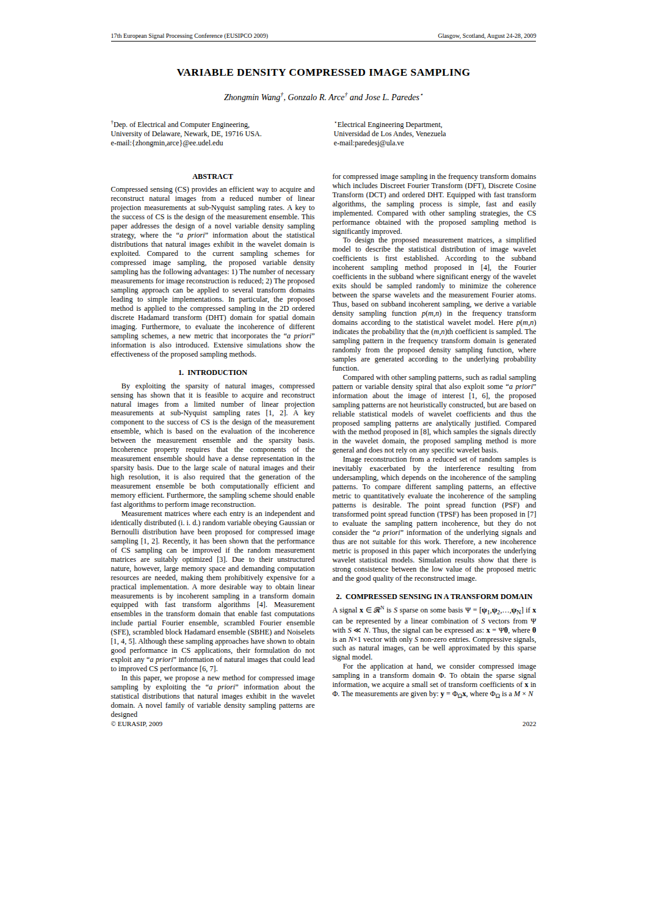17th European Signal Processing Conference (EUSIPCO 2009) Glasgow, Scotland, August 24-28, 2009
VARIABLE DENSITY COMPRESSED IMAGE SAMPLING
Zhongmin Wang†, Gonzalo R. Arce† and Jose L. Paredes⋆
†Dep. of Electrical and Computer Engineering,
University of Delaware, Newark, DE, 19716 USA.
e-mail:{zhongmin,arce}@ee.udel.edu
⋆Electrical Engineering Department,
Universidad de Los Andes, Venezuela
e-mail:paredesj@ula.ve
ABSTRACT
Compressed sensing (CS) provides an efficient way to acquire and reconstruct natural images from a reduced number of linear projection measurements at sub-Nyquist sampling rates. A key to the success of CS is the design of the measurement ensemble. This paper addresses the design of a novel variable density sampling strategy, where the “a priori” information about the statistical distributions that natural images exhibit in the wavelet domain is exploited. Compared to the current sampling schemes for compressed image sampling, the proposed variable density sampling has the following advantages: 1) The number of necessary measurements for image reconstruction is reduced; 2) The proposed sampling approach can be applied to several transform domains leading to simple implementations. In particular, the proposed method is applied to the compressed sampling in the 2D ordered discrete Hadamard transform (DHT) domain for spatial domain imaging. Furthermore, to evaluate the incoherence of different sampling schemes, a new metric that incorporates the “a priori” information is also introduced. Extensive simulations show the effectiveness of the proposed sampling methods.
1. INTRODUCTION
By exploiting the sparsity of natural images, compressed sensing has shown that it is feasible to acquire and reconstruct natural images from a limited number of linear projection measurements at sub-Nyquist sampling rates [1, 2]. A key component to the success of CS is the design of the measurement ensemble, which is based on the evaluation of the incoherence between the measurement ensemble and the sparsity basis. Incoherence property requires that the components of the measurement ensemble should have a dense representation in the sparsity basis. Due to the large scale of natural images and their high resolution, it is also required that the generation of the measurement ensemble be both computationally efficient and memory efficient. Furthermore, the sampling scheme should enable fast algorithms to perform image reconstruction.
Measurement matrices where each entry is an independent and identically distributed (i. i. d.) random variable obeying Gaussian or Bernoulli distribution have been proposed for compressed image sampling [1, 2]. Recently, it has been shown that the performance of CS sampling can be improved if the random measurement matrices are suitably optimized [3]. Due to their unstructured nature, however, large memory space and demanding computation resources are needed, making them prohibitively expensive for a practical implementation. A more desirable way to obtain linear measurements is by incoherent sampling in a transform domain equipped with fast transform algorithms [4]. Measurement ensembles in the transform domain that enable fast computations include partial Fourier ensemble, scrambled Fourier ensemble (SFE), scrambled block Hadamard ensemble (SBHE) and Noiselets [1, 4, 5]. Although these sampling approaches have shown to obtain good performance in CS applications, their formulation do not exploit any “a priori” information of natural images that could lead to improved CS performance [6, 7].
In this paper, we propose a new method for compressed image sampling by exploiting the “a priori” information about the statistical distributions that natural images exhibit in the wavelet domain. A novel family of variable density sampling patterns are designed
for compressed image sampling in the frequency transform domains which includes Discreet Fourier Transform (DFT), Discrete Cosine Transform (DCT) and ordered DHT. Equipped with fast transform algorithms, the sampling process is simple, fast and easily implemented. Compared with other sampling strategies, the CS performance obtained with the proposed sampling method is significantly improved.
To design the proposed measurement matrices, a simplified model to describe the statistical distribution of image wavelet coefficients is first established. According to the subband incoherent sampling method proposed in [4], the Fourier coefficients in the subband where significant energy of the wavelet exits should be sampled randomly to minimize the coherence between the sparse wavelets and the measurement Fourier atoms. Thus, based on subband incoherent sampling, we derive a variable density sampling function p(m,n) in the frequency transform domains according to the statistical wavelet model. Here p(m,n) indicates the probability that the (m,n)th coefficient is sampled. The sampling pattern in the frequency transform domain is generated randomly from the proposed density sampling function, where samples are generated according to the underlying probability function.
Compared with other sampling patterns, such as radial sampling pattern or variable density spiral that also exploit some “a priori” information about the image of interest [1, 6], the proposed sampling patterns are not heuristically constructed, but are based on reliable statistical models of wavelet coefficients and thus the proposed sampling patterns are analytically justified. Compared with the method proposed in [8], which samples the signals directly in the wavelet domain, the proposed sampling method is more general and does not rely on any specific wavelet basis.
Image reconstruction from a reduced set of random samples is inevitably exacerbated by the interference resulting from undersampling, which depends on the incoherence of the sampling patterns. To compare different sampling patterns, an effective metric to quantitatively evaluate the incoherence of the sampling patterns is desirable. The point spread function (PSF) and transformed point spread function (TPSF) has been proposed in [7] to evaluate the sampling pattern incoherence, but they do not consider the “a priori” information of the underlying signals and thus are not suitable for this work. Therefore, a new incoherence metric is proposed in this paper which incorporates the underlying wavelet statistical models. Simulation results show that there is strong consistence between the low value of the proposed metric and the good quality of the reconstructed image.
2. COMPRESSED SENSING IN A TRANSFORM DOMAIN
A signal x ∈ 𝓡N is S sparse on some basis Ψ = [ψ1,ψ2,…,ψN] if x can be represented by a linear combination of S vectors from Ψ with S ≪ N. Thus, the signal can be expressed as: x = Ψθ, where θ is an N×1 vector with only S non-zero entries. Compressive signals, such as natural images, can be well approximated by this sparse signal model.
For the application at hand, we consider compressed image sampling in a transform domain Φ. To obtain the sparse signal information, we acquire a small set of transform coefficients of x in Φ. The measurements are given by: y = ΦΩx, where ΦΩ is a M × N
© EURASIP, 2009 2022